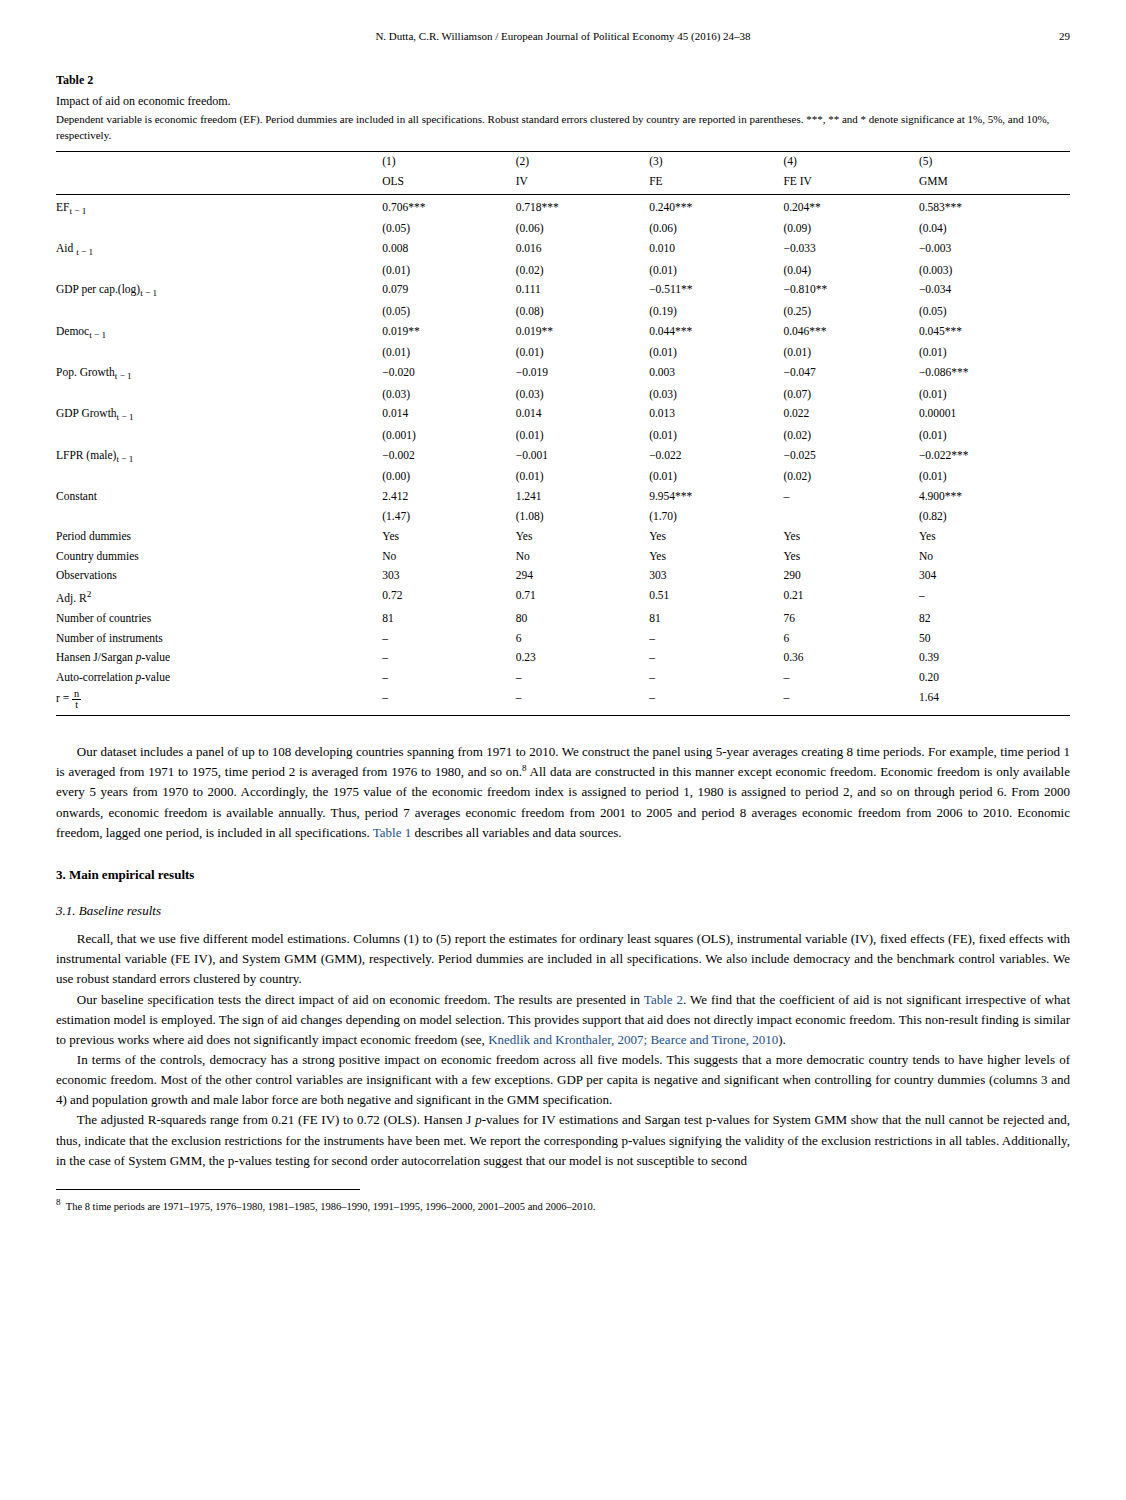N. Dutta, C.R. Williamson / European Journal of Political Economy 45 (2016) 24–38 29
Table 2
Impact of aid on economic freedom.
Dependent variable is economic freedom (EF). Period dummies are included in all specifications. Robust standard errors clustered by country are reported in parentheses. ***, ** and * denote significance at 1%, 5%, and 10%, respectively.
| | (1) | (2) | (3) | (4) | (5) |
| --- | --- | --- | --- | --- | --- |
| | OLS | IV | FE | FE IV | GMM |
| EF t − 1 | 0.706*** | 0.718*** | 0.240*** | 0.204** | 0.583*** |
| | (0.05) | (0.06) | (0.06) | (0.09) | (0.04) |
| Aid t − 1 | 0.008 | 0.016 | 0.010 | −0.033 | −0.003 |
| | (0.01) | (0.02) | (0.01) | (0.04) | (0.003) |
| GDP per cap.(log) t − 1 | 0.079 | 0.111 | −0.511** | −0.810** | −0.034 |
| | (0.05) | (0.08) | (0.19) | (0.25) | (0.05) |
| Democ t − 1 | 0.019** | 0.019** | 0.044*** | 0.046*** | 0.045*** |
| | (0.01) | (0.01) | (0.01) | (0.01) | (0.01) |
| Pop. Growth t − 1 | −0.020 | −0.019 | 0.003 | −0.047 | −0.086*** |
| | (0.03) | (0.03) | (0.03) | (0.07) | (0.01) |
| GDP Growth t − 1 | 0.014 | 0.014 | 0.013 | 0.022 | 0.00001 |
| | (0.001) | (0.01) | (0.01) | (0.02) | (0.01) |
| LFPR (male) t − 1 | −0.002 | −0.001 | −0.022 | −0.025 | −0.022*** |
| | (0.00) | (0.01) | (0.01) | (0.02) | (0.01) |
| Constant | 2.412 | 1.241 | 9.954*** | – | 4.900*** |
| | (1.47) | (1.08) | (1.70) | | (0.82) |
| Period dummies | Yes | Yes | Yes | Yes | Yes |
| Country dummies | No | No | Yes | Yes | No |
| Observations | 303 | 294 | 303 | 290 | 304 |
| Adj. R 2 | 0.72 | 0.71 | 0.51 | 0.21 | – |
| Number of countries | 81 | 80 | 81 | 76 | 82 |
| Number of instruments | – | 6 | – | 6 | 50 |
| Hansen J/Sargan p -value | – | 0.23 | – | 0.36 | 0.39 |
| Auto-correlation p -value | – | – | – | – | 0.20 |
| r = n t | – | – | – | – | 1.64 |
Our dataset includes a panel of up to 108 developing countries spanning from 1971 to 2010. We construct the panel using 5-year averages creating 8 time periods. For example, time period 1 is averaged from 1971 to 1975, time period 2 is averaged from 1976 to 1980, and so on.8 All data are constructed in this manner except economic freedom. Economic freedom is only available every 5 years from 1970 to 2000. Accordingly, the 1975 value of the economic freedom index is assigned to period 1, 1980 is assigned to period 2, and so on through period 6. From 2000 onwards, economic freedom is available annually. Thus, period 7 averages economic freedom from 2001 to 2005 and period 8 averages economic freedom from 2006 to 2010. Economic freedom, lagged one period, is included in all specifications. Table 1 describes all variables and data sources.
3. Main empirical results
3.1. Baseline results
Recall, that we use five different model estimations. Columns (1) to (5) report the estimates for ordinary least squares (OLS), instrumental variable (IV), fixed effects (FE), fixed effects with instrumental variable (FE IV), and System GMM (GMM), respectively. Period dummies are included in all specifications. We also include democracy and the benchmark control variables. We use robust standard errors clustered by country.
Our baseline specification tests the direct impact of aid on economic freedom. The results are presented in Table 2. We find that the coefficient of aid is not significant irrespective of what estimation model is employed. The sign of aid changes depending on model selection. This provides support that aid does not directly impact economic freedom. This non-result finding is similar to previous works where aid does not significantly impact economic freedom (see, Knedlik and Kronthaler, 2007; Bearce and Tirone, 2010).
In terms of the controls, democracy has a strong positive impact on economic freedom across all five models. This suggests that a more democratic country tends to have higher levels of economic freedom. Most of the other control variables are insignificant with a few exceptions. GDP per capita is negative and significant when controlling for country dummies (columns 3 and 4) and population growth and male labor force are both negative and significant in the GMM specification.
The adjusted R-squareds range from 0.21 (FE IV) to 0.72 (OLS). Hansen J p-values for IV estimations and Sargan test p-values for System GMM show that the null cannot be rejected and, thus, indicate that the exclusion restrictions for the instruments have been met. We report the corresponding p-values signifying the validity of the exclusion restrictions in all tables. Additionally, in the case of System GMM, the p-values testing for second order autocorrelation suggest that our model is not susceptible to second
8 The 8 time periods are 1971–1975, 1976–1980, 1981–1985, 1986–1990, 1991–1995, 1996–2000, 2001–2005 and 2006–2010.